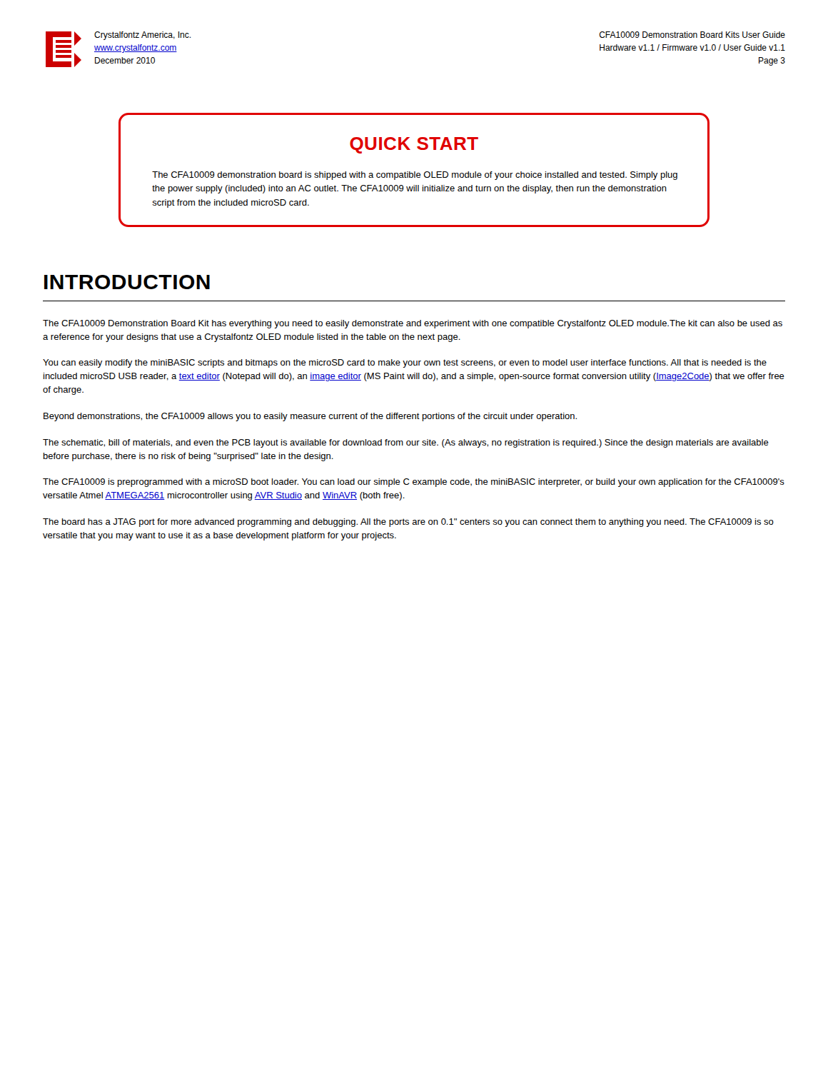Crystalfontz America, Inc.
www.crystalfontz.com
December 2010
CFA10009 Demonstration Board Kits User Guide
Hardware v1.1 / Firmware v1.0 / User Guide v1.1
Page 3
QUICK START
The CFA10009 demonstration board is shipped with a compatible OLED module of your choice installed and tested. Simply plug the power supply (included) into an AC outlet. The CFA10009 will initialize and turn on the display, then run the demonstration script from the included microSD card.
INTRODUCTION
The CFA10009 Demonstration Board Kit has everything you need to easily demonstrate and experiment with one compatible Crystalfontz OLED module.The kit can also be used as a reference for your designs that use a Crystalfontz OLED module listed in the table on the next page.
You can easily modify the miniBASIC scripts and bitmaps on the microSD card to make your own test screens, or even to model user interface functions. All that is needed is the included microSD USB reader, a text editor (Notepad will do), an image editor (MS Paint will do), and a simple, open-source format conversion utility (Image2Code) that we offer free of charge.
Beyond demonstrations, the CFA10009 allows you to easily measure current of the different portions of the circuit under operation.
The schematic, bill of materials, and even the PCB layout is available for download from our site. (As always, no registration is required.) Since the design materials are available before purchase, there is no risk of being "surprised" late in the design.
The CFA10009 is preprogrammed with a microSD boot loader. You can load our simple C example code, the miniBASIC interpreter, or build your own application for the CFA10009's versatile Atmel ATMEGA2561 microcontroller using AVR Studio and WinAVR (both free).
The board has a JTAG port for more advanced programming and debugging. All the ports are on 0.1" centers so you can connect them to anything you need. The CFA10009 is so versatile that you may want to use it as a base development platform for your projects.